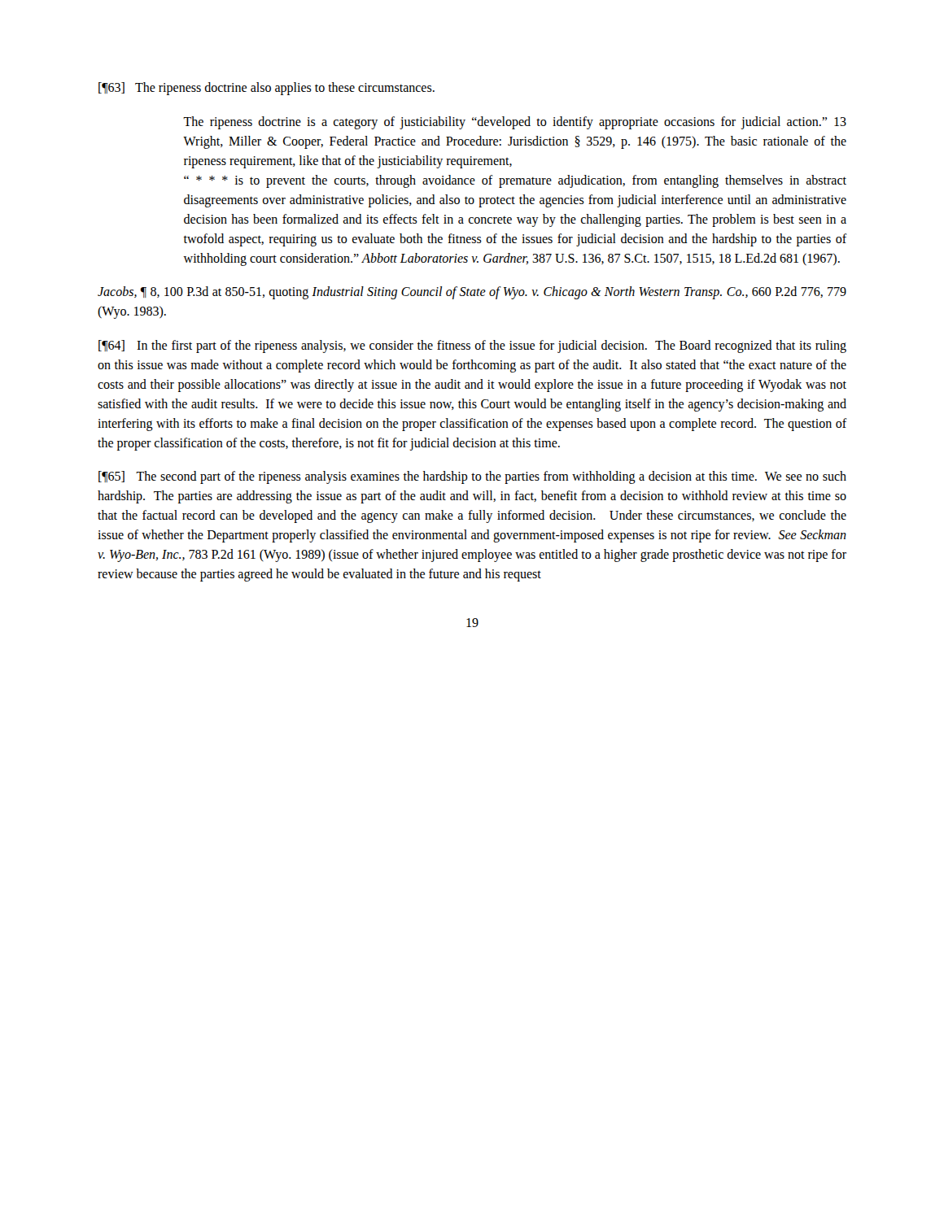[¶63] The ripeness doctrine also applies to these circumstances.
The ripeness doctrine is a category of justiciability “developed to identify appropriate occasions for judicial action.” 13 Wright, Miller & Cooper, Federal Practice and Procedure: Jurisdiction § 3529, p. 146 (1975). The basic rationale of the ripeness requirement, like that of the justiciability requirement,
“ * * * is to prevent the courts, through avoidance of premature adjudication, from entangling themselves in abstract disagreements over administrative policies, and also to protect the agencies from judicial interference until an administrative decision has been formalized and its effects felt in a concrete way by the challenging parties. The problem is best seen in a twofold aspect, requiring us to evaluate both the fitness of the issues for judicial decision and the hardship to the parties of withholding court consideration.” Abbott Laboratories v. Gardner, 387 U.S. 136, 87 S.Ct. 1507, 1515, 18 L.Ed.2d 681 (1967).
Jacobs, ¶ 8, 100 P.3d at 850-51, quoting Industrial Siting Council of State of Wyo. v. Chicago & North Western Transp. Co., 660 P.2d 776, 779 (Wyo. 1983).
[¶64] In the first part of the ripeness analysis, we consider the fitness of the issue for judicial decision. The Board recognized that its ruling on this issue was made without a complete record which would be forthcoming as part of the audit. It also stated that “the exact nature of the costs and their possible allocations” was directly at issue in the audit and it would explore the issue in a future proceeding if Wyodak was not satisfied with the audit results. If we were to decide this issue now, this Court would be entangling itself in the agency’s decision-making and interfering with its efforts to make a final decision on the proper classification of the expenses based upon a complete record. The question of the proper classification of the costs, therefore, is not fit for judicial decision at this time.
[¶65] The second part of the ripeness analysis examines the hardship to the parties from withholding a decision at this time. We see no such hardship. The parties are addressing the issue as part of the audit and will, in fact, benefit from a decision to withhold review at this time so that the factual record can be developed and the agency can make a fully informed decision. Under these circumstances, we conclude the issue of whether the Department properly classified the environmental and government-imposed expenses is not ripe for review. See Seckman v. Wyo-Ben, Inc., 783 P.2d 161 (Wyo. 1989) (issue of whether injured employee was entitled to a higher grade prosthetic device was not ripe for review because the parties agreed he would be evaluated in the future and his request
19